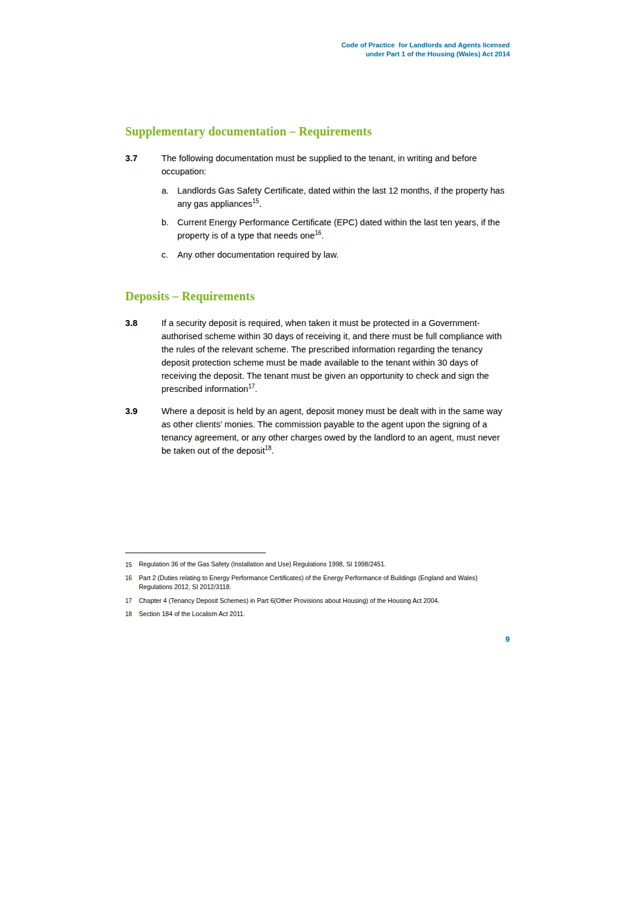Code of Practice for Landlords and Agents licensed
under Part 1 of the Housing (Wales) Act 2014
Supplementary documentation – Requirements
3.7
The following documentation must be supplied to the tenant, in writing and before occupation:
a. Landlords Gas Safety Certificate, dated within the last 12 months, if the property has any gas appliances15.
b. Current Energy Performance Certificate (EPC) dated within the last ten years, if the property is of a type that needs one16.
c. Any other documentation required by law.
Deposits – Requirements
3.8
If a security deposit is required, when taken it must be protected in a Government-authorised scheme within 30 days of receiving it, and there must be full compliance with the rules of the relevant scheme. The prescribed information regarding the tenancy deposit protection scheme must be made available to the tenant within 30 days of receiving the deposit. The tenant must be given an opportunity to check and sign the prescribed information17.
3.9
Where a deposit is held by an agent, deposit money must be dealt with in the same way as other clients’ monies. The commission payable to the agent upon the signing of a tenancy agreement, or any other charges owed by the landlord to an agent, must never be taken out of the deposit18.
15
Regulation 36 of the Gas Safety (Installation and Use) Regulations 1998, SI 1998/2451.
16
Part 2 (Duties relating to Energy Performance Certificates) of the Energy Performance of Buildings (England and Wales) Regulations 2012, SI 2012/3118.
17
Chapter 4 (Tenancy Deposit Schemes) in Part 6(Other Provisions about Housing) of the Housing Act 2004.
18
Section 184 of the Localism Act 2011.
9